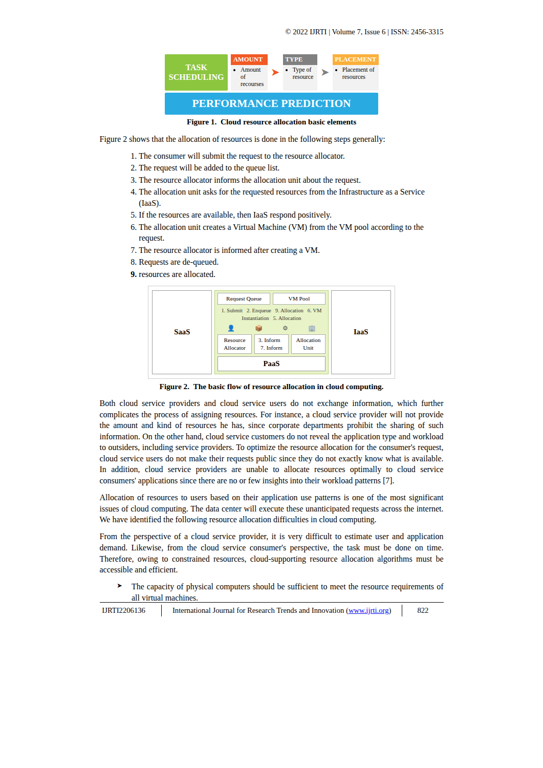© 2022 IJRTI | Volume 7, Issue 6 | ISSN: 2456-3315
TASK
SCHEDULING
AMOUNT
Amount of recourses
➤
TYPE
Type of resource
➤
PLACEMENT
Placement of resources
PERFORMANCE PREDICTION
Figure 1. Cloud resource allocation basic elements
Figure 2 shows that the allocation of resources is done in the following steps generally:
The consumer will submit the request to the resource allocator.
The request will be added to the queue list.
The resource allocator informs the allocation unit about the request.
The allocation unit asks for the requested resources from the Infrastructure as a Service (IaaS).
If the resources are available, then IaaS respond positively.
The allocation unit creates a Virtual Machine (VM) from the VM pool according to the request.
The resource allocator is informed after creating a VM.
Requests are de-queued.
resources are allocated.
SaaS
Request Queue
VM Pool
1. Submit 2. Enqueue 9. Allocation 6. VM Instantiation 5. Allocation
👤 📦 ⚙ 🏢
Resource Allocator
3. Inform 7. Inform
Allocation Unit
PaaS
IaaS
Figure 2. The basic flow of resource allocation in cloud computing.
Both cloud service providers and cloud service users do not exchange information, which further complicates the process of assigning resources. For instance, a cloud service provider will not provide the amount and kind of resources he has, since corporate departments prohibit the sharing of such information. On the other hand, cloud service customers do not reveal the application type and workload to outsiders, including service providers. To optimize the resource allocation for the consumer's request, cloud service users do not make their requests public since they do not exactly know what is available. In addition, cloud service providers are unable to allocate resources optimally to cloud service consumers' applications since there are no or few insights into their workload patterns [7].
Allocation of resources to users based on their application use patterns is one of the most significant issues of cloud computing. The data center will execute these unanticipated requests across the internet. We have identified the following resource allocation difficulties in cloud computing.
From the perspective of a cloud service provider, it is very difficult to estimate user and application demand. Likewise, from the cloud service consumer's perspective, the task must be done on time. Therefore, owing to constrained resources, cloud-supporting resource allocation algorithms must be accessible and efficient.
The capacity of physical computers should be sufficient to meet the resource requirements of all virtual machines.
| IJRTI2206136 | International Journal for Research Trends and Innovation ( www.ijrti.org ) | 822 |